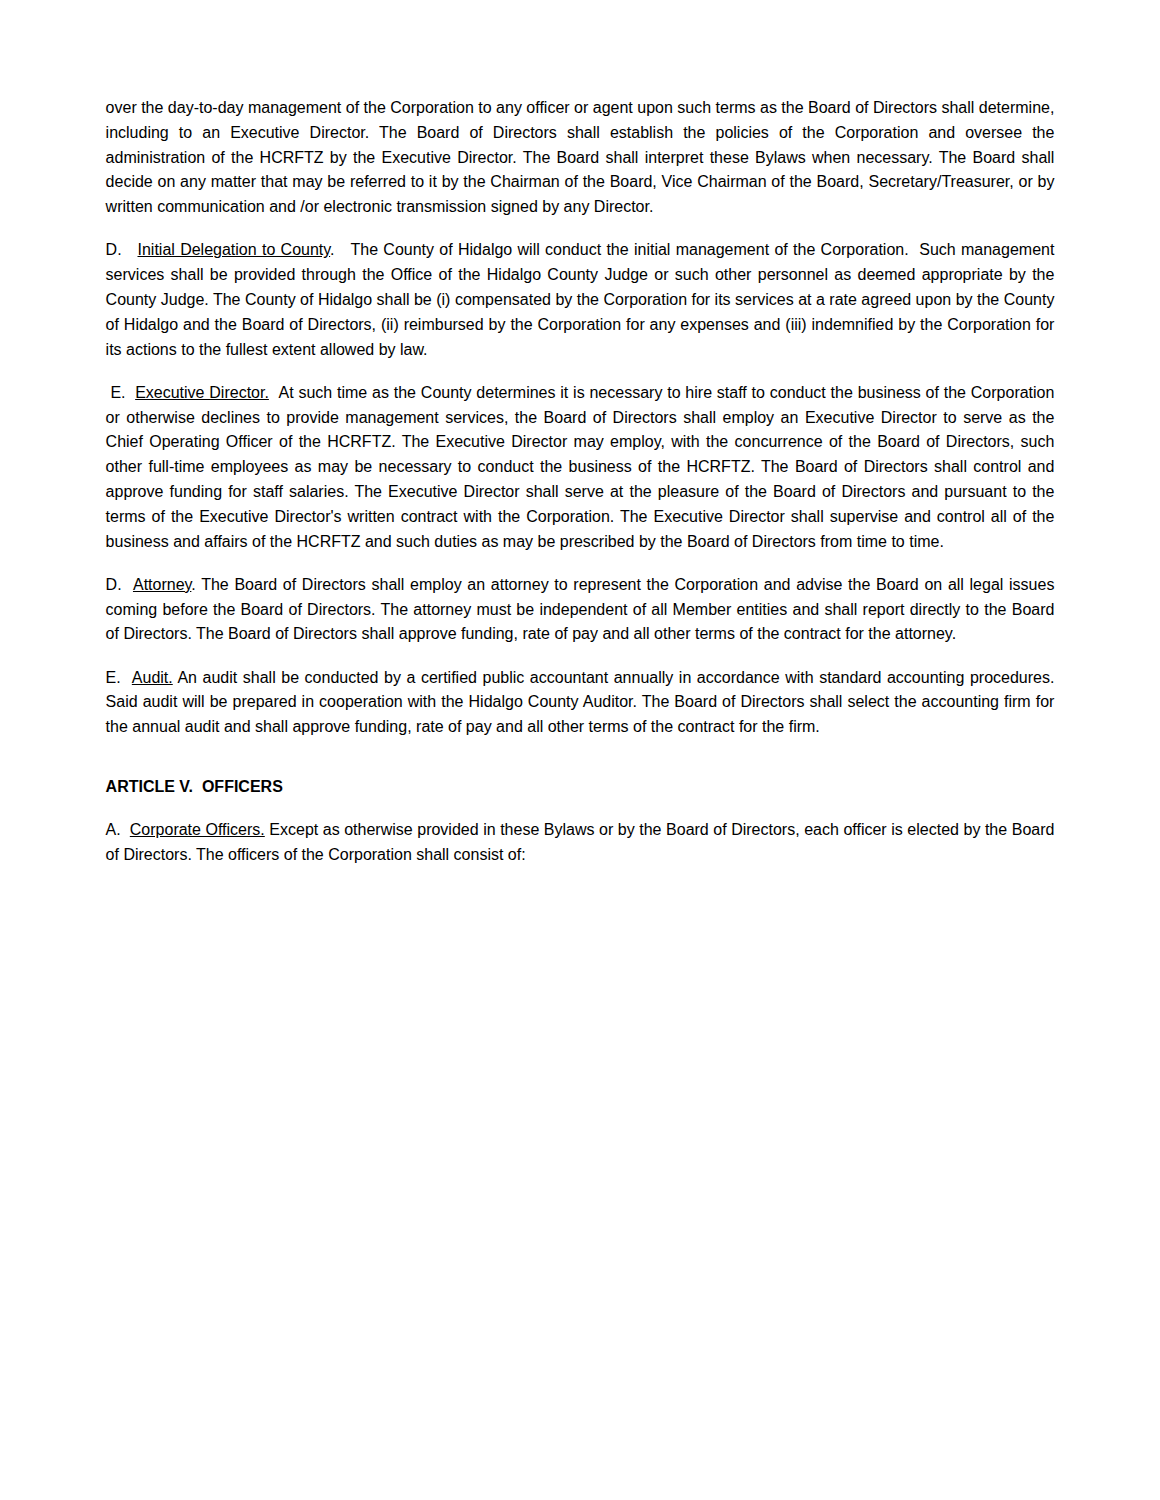over the day-to-day management of the Corporation to any officer or agent upon such terms as the Board of Directors shall determine, including to an Executive Director. The Board of Directors shall establish the policies of the Corporation and oversee the administration of the HCRFTZ by the Executive Director. The Board shall interpret these Bylaws when necessary. The Board shall decide on any matter that may be referred to it by the Chairman of the Board, Vice Chairman of the Board, Secretary/Treasurer, or by written communication and /or electronic transmission signed by any Director.
D. Initial Delegation to County. The County of Hidalgo will conduct the initial management of the Corporation. Such management services shall be provided through the Office of the Hidalgo County Judge or such other personnel as deemed appropriate by the County Judge. The County of Hidalgo shall be (i) compensated by the Corporation for its services at a rate agreed upon by the County of Hidalgo and the Board of Directors, (ii) reimbursed by the Corporation for any expenses and (iii) indemnified by the Corporation for its actions to the fullest extent allowed by law.
E. Executive Director. At such time as the County determines it is necessary to hire staff to conduct the business of the Corporation or otherwise declines to provide management services, the Board of Directors shall employ an Executive Director to serve as the Chief Operating Officer of the HCRFTZ. The Executive Director may employ, with the concurrence of the Board of Directors, such other full-time employees as may be necessary to conduct the business of the HCRFTZ. The Board of Directors shall control and approve funding for staff salaries. The Executive Director shall serve at the pleasure of the Board of Directors and pursuant to the terms of the Executive Director's written contract with the Corporation. The Executive Director shall supervise and control all of the business and affairs of the HCRFTZ and such duties as may be prescribed by the Board of Directors from time to time.
D. Attorney. The Board of Directors shall employ an attorney to represent the Corporation and advise the Board on all legal issues coming before the Board of Directors. The attorney must be independent of all Member entities and shall report directly to the Board of Directors. The Board of Directors shall approve funding, rate of pay and all other terms of the contract for the attorney.
E. Audit. An audit shall be conducted by a certified public accountant annually in accordance with standard accounting procedures. Said audit will be prepared in cooperation with the Hidalgo County Auditor. The Board of Directors shall select the accounting firm for the annual audit and shall approve funding, rate of pay and all other terms of the contract for the firm.
ARTICLE V. OFFICERS
A. Corporate Officers. Except as otherwise provided in these Bylaws or by the Board of Directors, each officer is elected by the Board of Directors. The officers of the Corporation shall consist of: